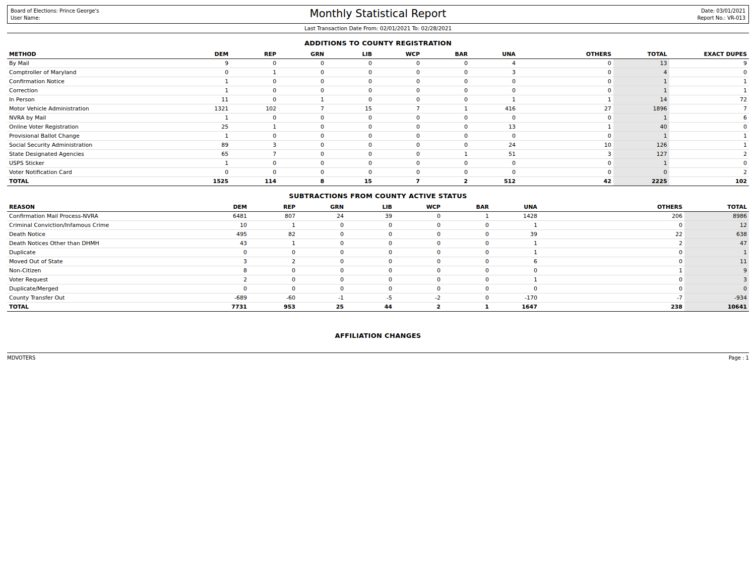| Board of Elections: Prince George's User Name: | Monthly Statistical Report | Date: 03/01/2021 Report No.: VR-013 |
Last Transaction Date From: 02/01/2021 To: 02/28/2021
ADDITIONS TO COUNTY REGISTRATION
| METHOD | DEM | REP | GRN | LIB | WCP | BAR | UNA | OTHERS | TOTAL | EXACT DUPES |
| --- | --- | --- | --- | --- | --- | --- | --- | --- | --- | --- |
| By Mail | 9 | 0 | 0 | 0 | 0 | 0 | 4 | 0 | 13 | 9 |
| Comptroller of Maryland | 0 | 1 | 0 | 0 | 0 | 0 | 3 | 0 | 4 | 0 |
| Confirmation Notice | 1 | 0 | 0 | 0 | 0 | 0 | 0 | 0 | 1 | 1 |
| Correction | 1 | 0 | 0 | 0 | 0 | 0 | 0 | 0 | 1 | 1 |
| In Person | 11 | 0 | 1 | 0 | 0 | 0 | 1 | 1 | 14 | 72 |
| Motor Vehicle Administration | 1321 | 102 | 7 | 15 | 7 | 1 | 416 | 27 | 1896 | 7 |
| NVRA by Mail | 1 | 0 | 0 | 0 | 0 | 0 | 0 | 0 | 1 | 6 |
| Online Voter Registration | 25 | 1 | 0 | 0 | 0 | 0 | 13 | 1 | 40 | 0 |
| Provisional Ballot Change | 1 | 0 | 0 | 0 | 0 | 0 | 0 | 0 | 1 | 1 |
| Social Security Administration | 89 | 3 | 0 | 0 | 0 | 0 | 24 | 10 | 126 | 1 |
| State Designated Agencies | 65 | 7 | 0 | 0 | 0 | 1 | 51 | 3 | 127 | 2 |
| USPS Sticker | 1 | 0 | 0 | 0 | 0 | 0 | 0 | 0 | 1 | 0 |
| Voter Notification Card | 0 | 0 | 0 | 0 | 0 | 0 | 0 | 0 | 0 | 2 |
| TOTAL | 1525 | 114 | 8 | 15 | 7 | 2 | 512 | 42 | 2225 | 102 |
SUBTRACTIONS FROM COUNTY ACTIVE STATUS
| REASON | DEM | REP | GRN | LIB | WCP | BAR | UNA | OTHERS | TOTAL |
| --- | --- | --- | --- | --- | --- | --- | --- | --- | --- |
| Confirmation Mail Process-NVRA | 6481 | 807 | 24 | 39 | 0 | 1 | 1428 | 206 | 8986 |
| Criminal Conviction/Infamous Crime | 10 | 1 | 0 | 0 | 0 | 0 | 1 | 0 | 12 |
| Death Notice | 495 | 82 | 0 | 0 | 0 | 0 | 39 | 22 | 638 |
| Death Notices Other than DHMH | 43 | 1 | 0 | 0 | 0 | 0 | 1 | 2 | 47 |
| Duplicate | 0 | 0 | 0 | 0 | 0 | 0 | 1 | 0 | 1 |
| Moved Out of State | 3 | 2 | 0 | 0 | 0 | 0 | 6 | 0 | 11 |
| Non-Citizen | 8 | 0 | 0 | 0 | 0 | 0 | 0 | 1 | 9 |
| Voter Request | 2 | 0 | 0 | 0 | 0 | 0 | 1 | 0 | 3 |
| Duplicate/Merged | 0 | 0 | 0 | 0 | 0 | 0 | 0 | 0 | 0 |
| County Transfer Out | -689 | -60 | -1 | -5 | -2 | 0 | -170 | -7 | -934 |
| TOTAL | 7731 | 953 | 25 | 44 | 2 | 1 | 1647 | 238 | 10641 |
AFFILIATION CHANGES
MDVOTERS
Page : 1